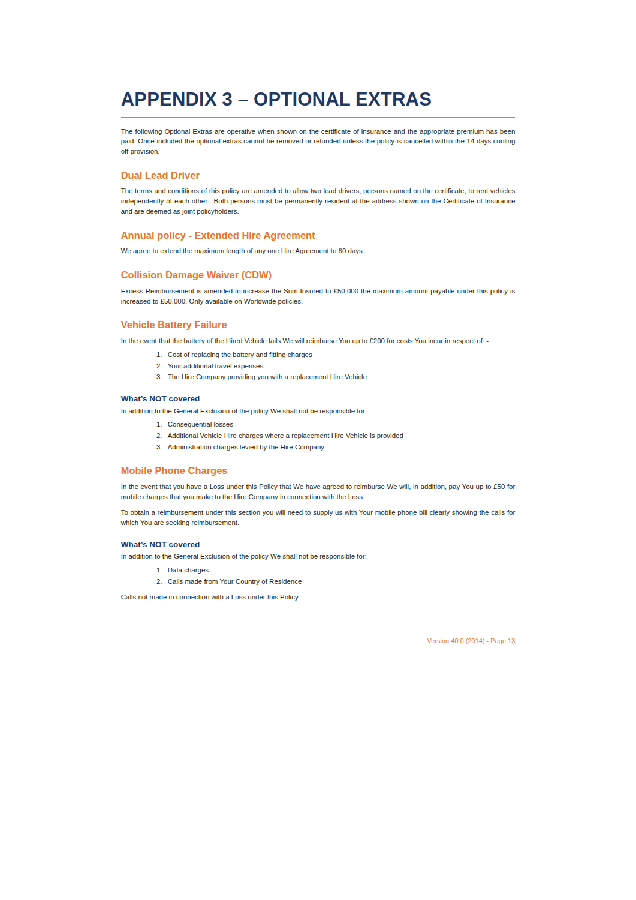APPENDIX 3 – OPTIONAL EXTRAS
The following Optional Extras are operative when shown on the certificate of insurance and the appropriate premium has been paid. Once included the optional extras cannot be removed or refunded unless the policy is cancelled within the 14 days cooling off provision.
Dual Lead Driver
The terms and conditions of this policy are amended to allow two lead drivers, persons named on the certificate, to rent vehicles independently of each other. Both persons must be permanently resident at the address shown on the Certificate of Insurance and are deemed as joint policyholders.
Annual policy - Extended Hire Agreement
We agree to extend the maximum length of any one Hire Agreement to 60 days.
Collision Damage Waiver (CDW)
Excess Reimbursement is amended to increase the Sum Insured to £50,000 the maximum amount payable under this policy is increased to £50,000. Only available on Worldwide policies.
Vehicle Battery Failure
In the event that the battery of the Hired Vehicle fails We will reimburse You up to £200 for costs You incur in respect of: -
Cost of replacing the battery and fitting charges
Your additional travel expenses
The Hire Company providing you with a replacement Hire Vehicle
What’s NOT covered
In addition to the General Exclusion of the policy We shall not be responsible for: -
Consequential losses
Additional Vehicle Hire charges where a replacement Hire Vehicle is provided
Administration charges levied by the Hire Company
Mobile Phone Charges
In the event that you have a Loss under this Policy that We have agreed to reimburse We will, in addition, pay You up to £50 for mobile charges that you make to the Hire Company in connection with the Loss.
To obtain a reimbursement under this section you will need to supply us with Your mobile phone bill clearly showing the calls for which You are seeking reimbursement.
What’s NOT covered
In addition to the General Exclusion of the policy We shall not be responsible for: -
Data charges
Calls made from Your Country of Residence
Calls not made in connection with a Loss under this Policy
Version 40.0 (2014) - Page 13